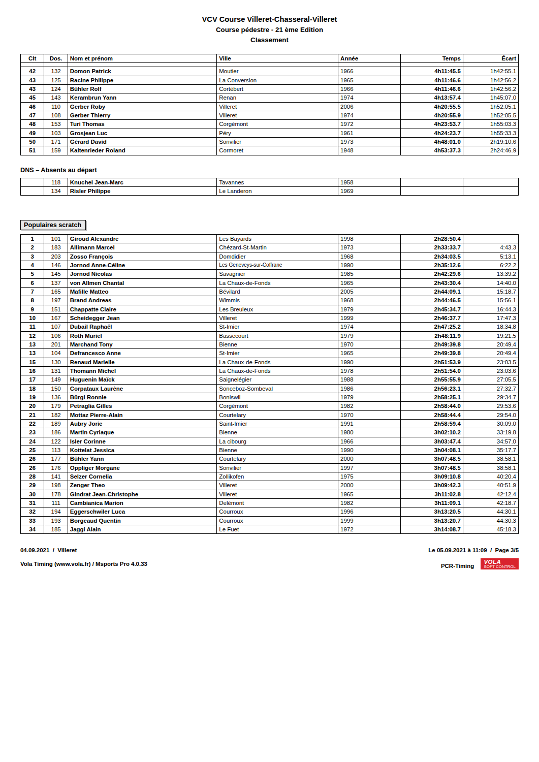VCV Course Villeret-Chasseral-Villeret
Course pédestre - 21 ème Edition
Classement
| Clt | Dos. | Nom et prénom | Ville | Année | Temps | Écart |
| --- | --- | --- | --- | --- | --- | --- |
| 42 | 132 | Domon Patrick | Moutier | 1966 | 4h11:45.5 | 1h42:55.1 |
| 43 | 125 | Racine Philippe | La Conversion | 1965 | 4h11:46.6 | 1h42:56.2 |
| 43 | 124 | Bühler Rolf | Cortébert | 1966 | 4h11:46.6 | 1h42:56.2 |
| 45 | 143 | Kerambrun Yann | Renan | 1974 | 4h13:57.4 | 1h45:07.0 |
| 46 | 110 | Gerber Roby | Villeret | 2006 | 4h20:55.5 | 1h52:05.1 |
| 47 | 108 | Gerber Thierry | Villeret | 1974 | 4h20:55.9 | 1h52:05.5 |
| 48 | 153 | Turi Thomas | Corgémont | 1972 | 4h23:53.7 | 1h55:03.3 |
| 49 | 103 | Grosjean Luc | Péry | 1961 | 4h24:23.7 | 1h55:33.3 |
| 50 | 171 | Gérard David | Sonvilier | 1973 | 4h48:01.0 | 2h19:10.6 |
| 51 | 159 | Kaltenrieder Roland | Cormoret | 1948 | 4h53:37.3 | 2h24:46.9 |
DNS – Absents au départ
| | 118 | Knuchel Jean-Marc | Tavannes | 1958 | | |
| | 134 | Risler Philippe | Le Landeron | 1969 | | |
Populaires scratch
| 1 | 101 | Giroud Alexandre | Les Bayards | 1998 | 2h28:50.4 | |
| 2 | 183 | Allimann Marcel | Chézard-St-Martin | 1973 | 2h33:33.7 | 4:43.3 |
| 3 | 203 | Zosso François | Domdidier | 1968 | 2h34:03.5 | 5:13.1 |
| 4 | 146 | Jornod Anne-Céline | Les Geneveys-sur-Coffrane | 1990 | 2h35:12.6 | 6:22.2 |
| 5 | 145 | Jornod Nicolas | Savagnier | 1985 | 2h42:29.6 | 13:39.2 |
| 6 | 137 | von Allmen Chantal | La Chaux-de-Fonds | 1965 | 2h43:30.4 | 14:40.0 |
| 7 | 165 | Mafille Matteo | Bévilard | 2005 | 2h44:09.1 | 15:18.7 |
| 8 | 197 | Brand Andreas | Wimmis | 1968 | 2h44:46.5 | 15:56.1 |
| 9 | 151 | Chappatte Claire | Les Breuleux | 1979 | 2h45:34.7 | 16:44.3 |
| 10 | 167 | Scheidegger Jean | Villeret | 1999 | 2h46:37.7 | 17:47.3 |
| 11 | 107 | Dubail Raphaël | St-Imier | 1974 | 2h47:25.2 | 18:34.8 |
| 12 | 106 | Roth Muriel | Bassecourt | 1979 | 2h48:11.9 | 19:21.5 |
| 13 | 201 | Marchand Tony | Bienne | 1970 | 2h49:39.8 | 20:49.4 |
| 13 | 104 | Defrancesco Anne | St-Imier | 1965 | 2h49:39.8 | 20:49.4 |
| 15 | 130 | Renaud Marielle | La Chaux-de-Fonds | 1990 | 2h51:53.9 | 23:03.5 |
| 16 | 131 | Thomann Michel | La Chaux-de-Fonds | 1978 | 2h51:54.0 | 23:03.6 |
| 17 | 149 | Huguenin Maïck | Saignelégier | 1988 | 2h55:55.9 | 27:05.5 |
| 18 | 150 | Corpataux Laurène | Sonceboz-Sombeval | 1986 | 2h56:23.1 | 27:32.7 |
| 19 | 136 | Bürgi Ronnie | Boniswil | 1979 | 2h58:25.1 | 29:34.7 |
| 20 | 179 | Petraglia Gilles | Corgémont | 1982 | 2h58:44.0 | 29:53.6 |
| 21 | 182 | Mottaz Pierre-Alain | Courtelary | 1970 | 2h58:44.4 | 29:54.0 |
| 22 | 189 | Aubry Joric | Saint-Imier | 1991 | 2h58:59.4 | 30:09.0 |
| 23 | 186 | Martin Cyriaque | Bienne | 1980 | 3h02:10.2 | 33:19.8 |
| 24 | 122 | Isler Corinne | La cibourg | 1966 | 3h03:47.4 | 34:57.0 |
| 25 | 113 | Kottelat Jessica | Bienne | 1990 | 3h04:08.1 | 35:17.7 |
| 26 | 177 | Bühler Yann | Courtelary | 2000 | 3h07:48.5 | 38:58.1 |
| 26 | 176 | Oppliger Morgane | Sonvilier | 1997 | 3h07:48.5 | 38:58.1 |
| 28 | 141 | Selzer Cornelia | Zollikofen | 1975 | 3h09:10.8 | 40:20.4 |
| 29 | 198 | Zenger Theo | Villeret | 2000 | 3h09:42.3 | 40:51.9 |
| 30 | 178 | Gindrat Jean-Christophe | Villeret | 1965 | 3h11:02.8 | 42:12.4 |
| 31 | 111 | Cambianica Marion | Delémont | 1982 | 3h11:09.1 | 42:18.7 |
| 32 | 194 | Eggerschwiler Luca | Courroux | 1996 | 3h13:20.5 | 44:30.1 |
| 33 | 193 | Borgeaud Quentin | Courroux | 1999 | 3h13:20.7 | 44:30.3 |
| 34 | 185 | Jaggi Alain | Le Fuet | 1972 | 3h14:08.7 | 45:18.3 |
04.09.2021 / Villeret
Le 05.09.2021 à 11:09 / Page 3/5
Vola Timing (www.vola.fr) / Msports Pro 4.0.33
PCR-Timing VOLASOFT CONTROL